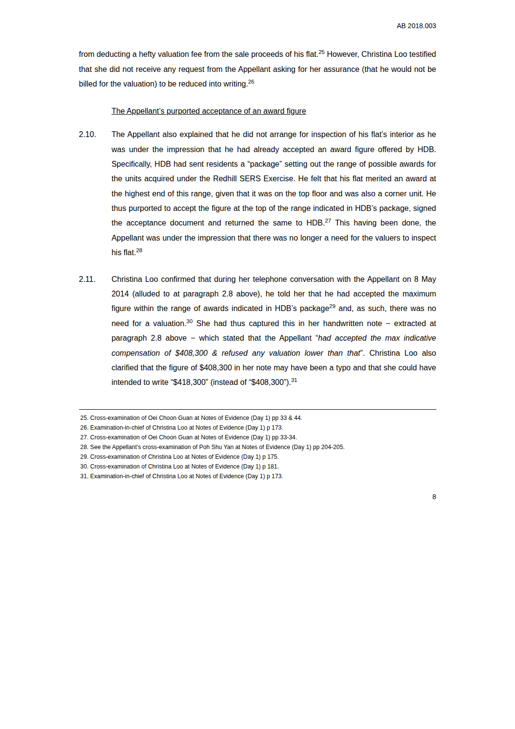AB 2018.003
from deducting a hefty valuation fee from the sale proceeds of his flat.25 However, Christina Loo testified that she did not receive any request from the Appellant asking for her assurance (that he would not be billed for the valuation) to be reduced into writing.26
The Appellant’s purported acceptance of an award figure
2.10.
The Appellant also explained that he did not arrange for inspection of his flat’s interior as he was under the impression that he had already accepted an award figure offered by HDB. Specifically, HDB had sent residents a “package” setting out the range of possible awards for the units acquired under the Redhill SERS Exercise. He felt that his flat merited an award at the highest end of this range, given that it was on the top floor and was also a corner unit. He thus purported to accept the figure at the top of the range indicated in HDB’s package, signed the acceptance document and returned the same to HDB.27 This having been done, the Appellant was under the impression that there was no longer a need for the valuers to inspect his flat.28
2.11.
Christina Loo confirmed that during her telephone conversation with the Appellant on 8 May 2014 (alluded to at paragraph 2.8 above), he told her that he had accepted the maximum figure within the range of awards indicated in HDB’s package29 and, as such, there was no need for a valuation.30 She had thus captured this in her handwritten note − extracted at paragraph 2.8 above − which stated that the Appellant “had accepted the max indicative compensation of $408,300 & refused any valuation lower than that”. Christina Loo also clarified that the figure of $408,300 in her note may have been a typo and that she could have intended to write “$418,300” (instead of “$408,300”).31
Cross-examination of Oei Choon Guan at Notes of Evidence (Day 1) pp 33 & 44.
Examination-in-chief of Christina Loo at Notes of Evidence (Day 1) p 173.
Cross-examination of Oei Choon Guan at Notes of Evidence (Day 1) pp 33-34.
See the Appellant’s cross-examination of Poh Shu Yan at Notes of Evidence (Day 1) pp 204-205.
Cross-examination of Christina Loo at Notes of Evidence (Day 1) p 175.
Cross-examination of Christina Loo at Notes of Evidence (Day 1) p 181.
Examination-in-chief of Christina Loo at Notes of Evidence (Day 1) p 173.
8